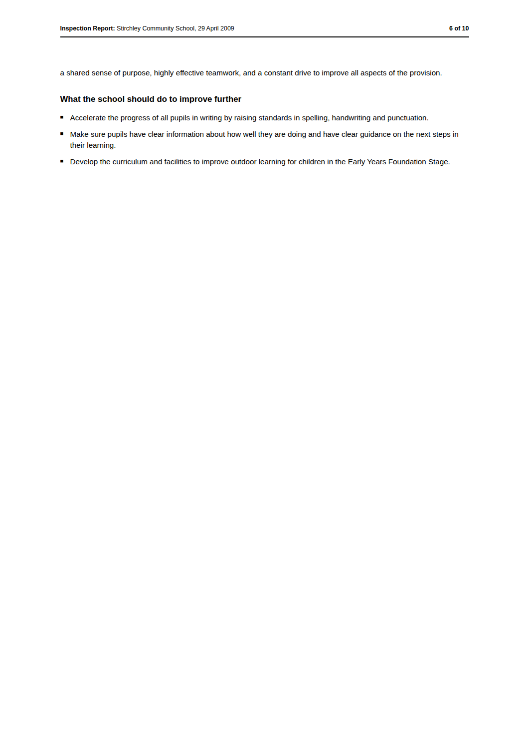Inspection Report: Stirchley Community School, 29 April 2009
6 of 10
a shared sense of purpose, highly effective teamwork, and a constant drive to improve all aspects of the provision.
What the school should do to improve further
Accelerate the progress of all pupils in writing by raising standards in spelling, handwriting and punctuation.
Make sure pupils have clear information about how well they are doing and have clear guidance on the next steps in their learning.
Develop the curriculum and facilities to improve outdoor learning for children in the Early Years Foundation Stage.